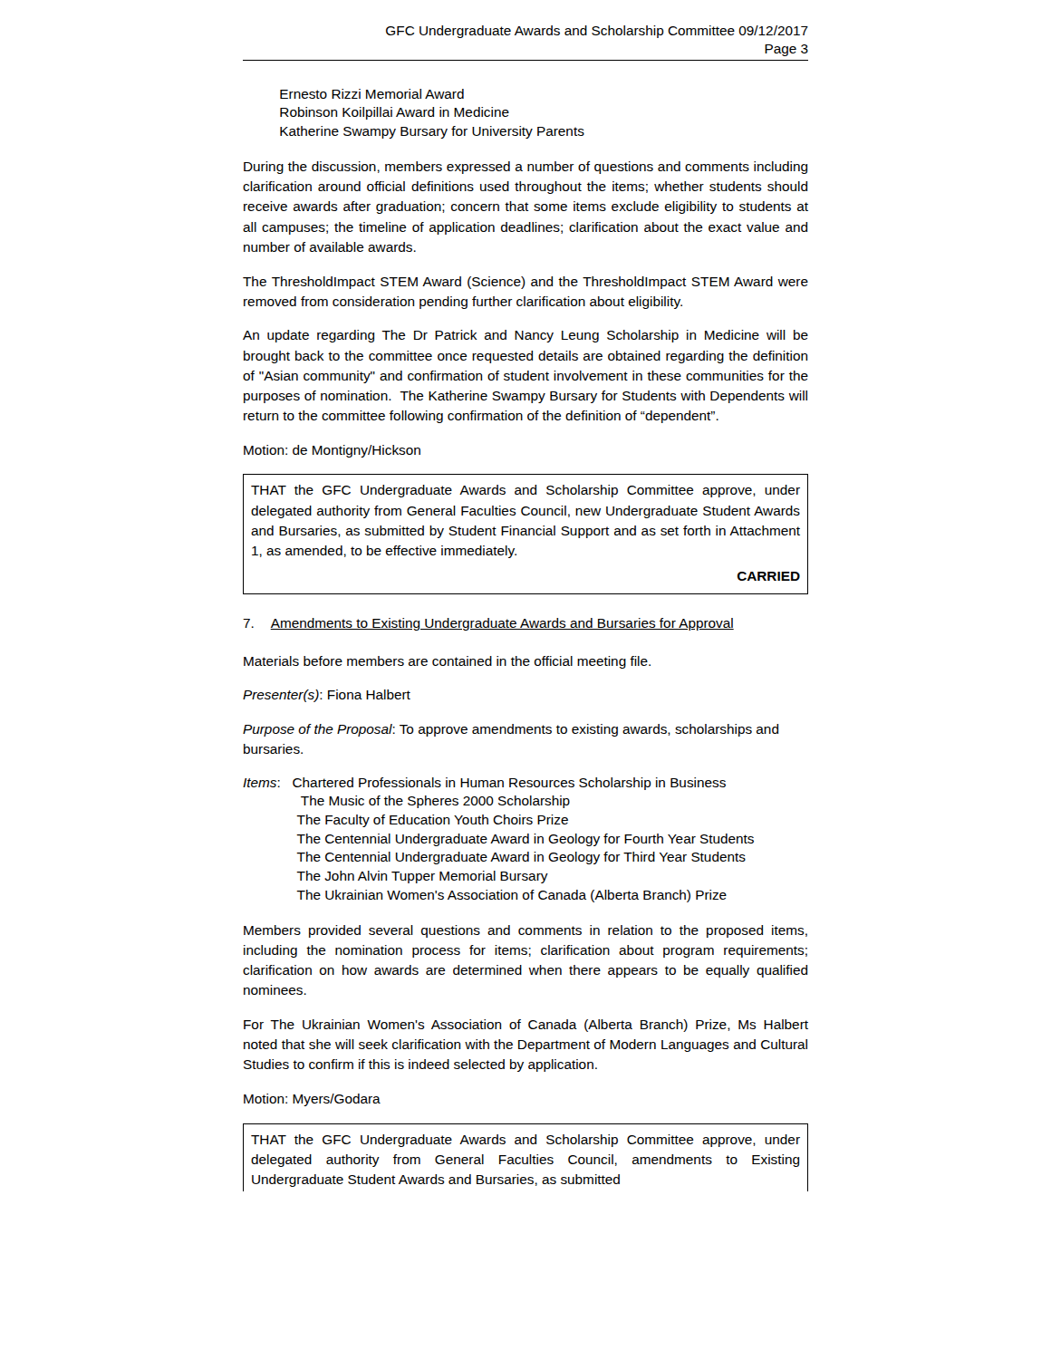GFC Undergraduate Awards and Scholarship Committee 09/12/2017
Page 3
Ernesto Rizzi Memorial Award
Robinson Koilpillai Award in Medicine
Katherine Swampy Bursary for University Parents
During the discussion, members expressed a number of questions and comments including clarification around official definitions used throughout the items; whether students should receive awards after graduation; concern that some items exclude eligibility to students at all campuses; the timeline of application deadlines; clarification about the exact value and number of available awards.
The ThresholdImpact STEM Award (Science) and the ThresholdImpact STEM Award were removed from consideration pending further clarification about eligibility.
An update regarding The Dr Patrick and Nancy Leung Scholarship in Medicine will be brought back to the committee once requested details are obtained regarding the definition of "Asian community" and confirmation of student involvement in these communities for the purposes of nomination. The Katherine Swampy Bursary for Students with Dependents will return to the committee following confirmation of the definition of “dependent”.
Motion: de Montigny/Hickson
THAT the GFC Undergraduate Awards and Scholarship Committee approve, under delegated authority from General Faculties Council, new Undergraduate Student Awards and Bursaries, as submitted by Student Financial Support and as set forth in Attachment 1, as amended, to be effective immediately. CARRIED
7. Amendments to Existing Undergraduate Awards and Bursaries for Approval
Materials before members are contained in the official meeting file.
Presenter(s): Fiona Halbert
Purpose of the Proposal: To approve amendments to existing awards, scholarships and bursaries.
Items: Chartered Professionals in Human Resources Scholarship in Business
The Music of the Spheres 2000 Scholarship
The Faculty of Education Youth Choirs Prize
The Centennial Undergraduate Award in Geology for Fourth Year Students
The Centennial Undergraduate Award in Geology for Third Year Students
The John Alvin Tupper Memorial Bursary
The Ukrainian Women's Association of Canada (Alberta Branch) Prize
Members provided several questions and comments in relation to the proposed items, including the nomination process for items; clarification about program requirements; clarification on how awards are determined when there appears to be equally qualified nominees.
For The Ukrainian Women's Association of Canada (Alberta Branch) Prize, Ms Halbert noted that she will seek clarification with the Department of Modern Languages and Cultural Studies to confirm if this is indeed selected by application.
Motion: Myers/Godara
THAT the GFC Undergraduate Awards and Scholarship Committee approve, under delegated authority from General Faculties Council, amendments to Existing Undergraduate Student Awards and Bursaries, as submitted